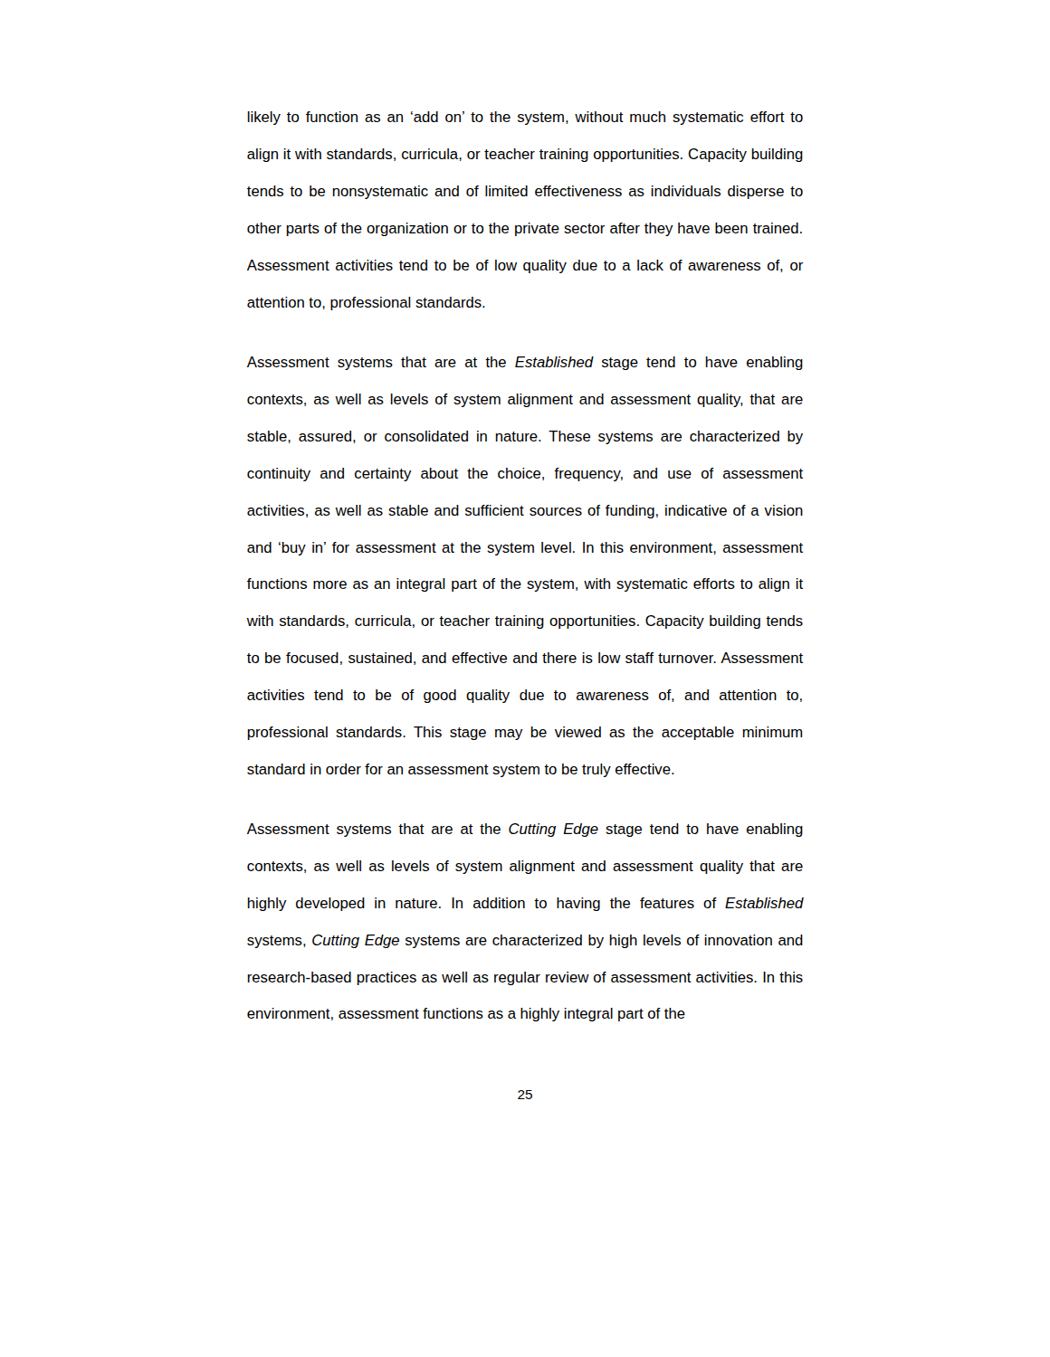likely to function as an ‘add on’ to the system, without much systematic effort to align it with standards, curricula, or teacher training opportunities. Capacity building tends to be nonsystematic and of limited effectiveness as individuals disperse to other parts of the organization or to the private sector after they have been trained. Assessment activities tend to be of low quality due to a lack of awareness of, or attention to, professional standards.
Assessment systems that are at the Established stage tend to have enabling contexts, as well as levels of system alignment and assessment quality, that are stable, assured, or consolidated in nature. These systems are characterized by continuity and certainty about the choice, frequency, and use of assessment activities, as well as stable and sufficient sources of funding, indicative of a vision and ‘buy in’ for assessment at the system level. In this environment, assessment functions more as an integral part of the system, with systematic efforts to align it with standards, curricula, or teacher training opportunities. Capacity building tends to be focused, sustained, and effective and there is low staff turnover. Assessment activities tend to be of good quality due to awareness of, and attention to, professional standards. This stage may be viewed as the acceptable minimum standard in order for an assessment system to be truly effective.
Assessment systems that are at the Cutting Edge stage tend to have enabling contexts, as well as levels of system alignment and assessment quality that are highly developed in nature. In addition to having the features of Established systems, Cutting Edge systems are characterized by high levels of innovation and research-based practices as well as regular review of assessment activities. In this environment, assessment functions as a highly integral part of the
25